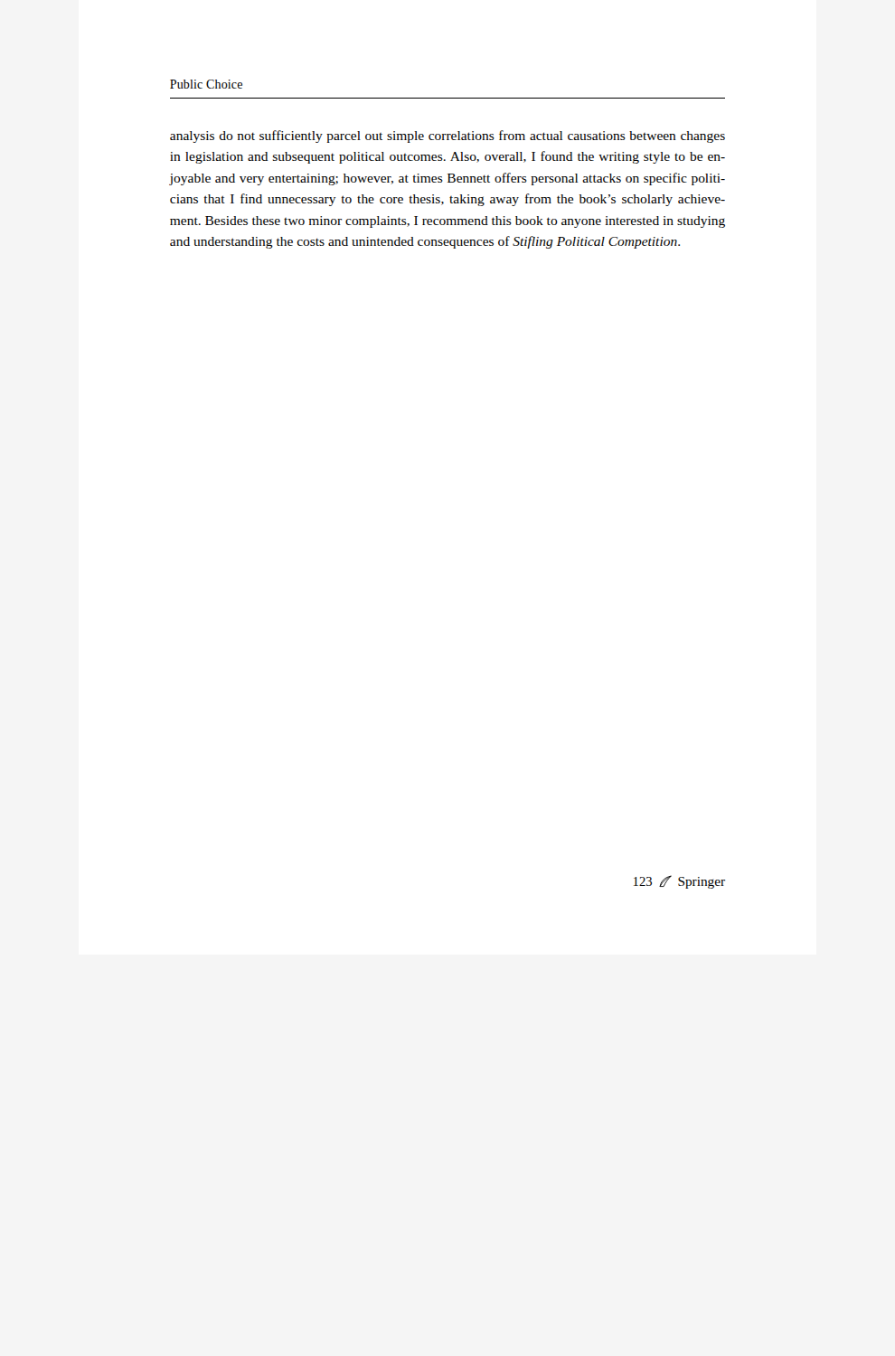Public Choice
analysis do not sufficiently parcel out simple correlations from actual causations between changes in legislation and subsequent political outcomes. Also, overall, I found the writing style to be enjoyable and very entertaining; however, at times Bennett offers personal attacks on specific politicians that I find unnecessary to the core thesis, taking away from the book’s scholarly achievement. Besides these two minor complaints, I recommend this book to anyone interested in studying and understanding the costs and unintended consequences of Stifling Political Competition.
123 Springer